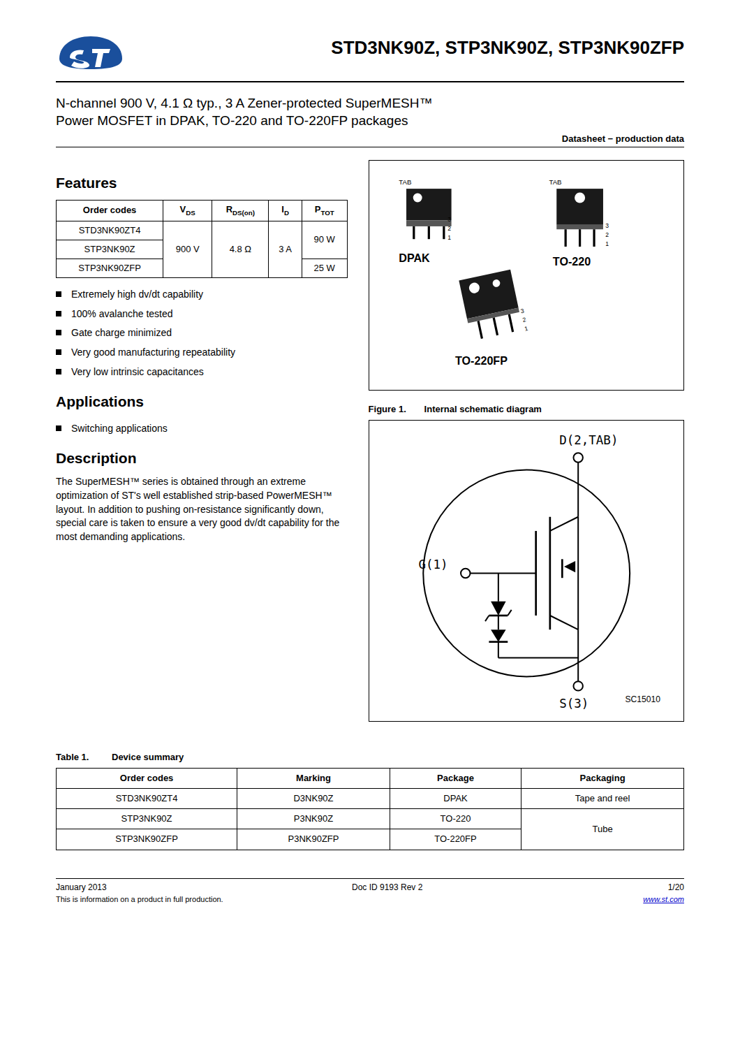STD3NK90Z, STP3NK90Z, STP3NK90ZFP
N-channel 900 V, 4.1 Ω typ., 3 A Zener-protected SuperMESH™
Power MOSFET in DPAK, TO-220 and TO-220FP packages
Datasheet − production data
Features
| Order codes | V DS | R DS(on) | I D | P TOT |
| --- | --- | --- | --- | --- |
| STD3NK90ZT4 | 900 V | 4.8 Ω | 3 A | 90 W |
| STP3NK90Z |
| STP3NK90ZFP | 25 W |
Extremely high dv/dt capability
100% avalanche tested
Gate charge minimized
Very good manufacturing repeatability
Very low intrinsic capacitances
Applications
Switching applications
Description
The SuperMESH™ series is obtained through an extreme optimization of ST's well established strip-based PowerMESH™ layout. In addition to pushing on-resistance significantly down, special care is taken to ensure a very good dv/dt capability for the most demanding applications.
TAB 3 2 1 DPAK TAB 3 2 1 TO-220 3 2 1 TO-220FP
Figure 1. Internal schematic diagram
D(2,TAB) G(1) S(3) SC15010
Table 1. Device summary
| Order codes | Marking | Package | Packaging |
| --- | --- | --- | --- |
| STD3NK90ZT4 | D3NK90Z | DPAK | Tape and reel |
| STP3NK90Z | P3NK90Z | TO-220 | Tube |
| STP3NK90ZFP | P3NK90ZFP | TO-220FP |
January 2013 Doc ID 9193 Rev 2 1/20
This is information on a product in full production. www.st.com